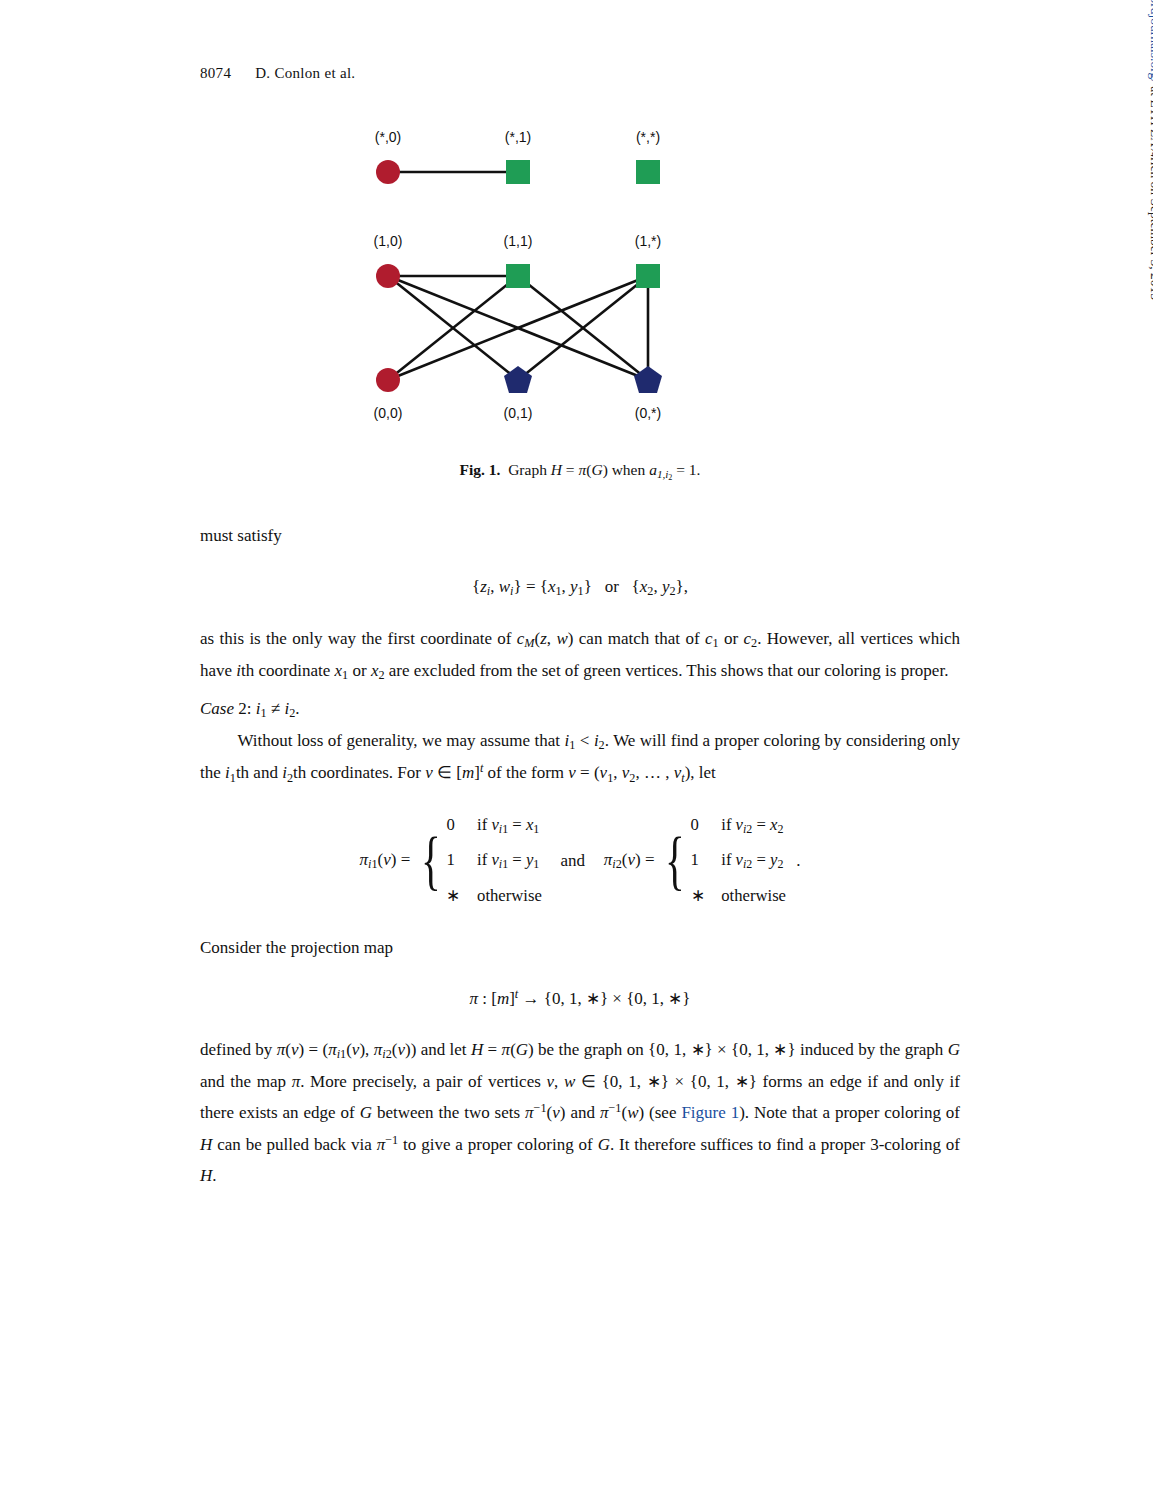8074 D. Conlon et al.
(*,0) (*,1) (*,*) (1,0) (1,1) (1,*) (0,0) (0,1) (0,*)
Fig. 1. Graph H = π(G) when a 1,i 2 = 1.
must satisfy
{zi, wi} = {x 1, y 1} or {x 2, y 2},
as this is the only way the first coordinate of cM(z, w) can match that of c 1 or c 2. However, all vertices which have ith coordinate x 1 or x 2 are excluded from the set of green vertices. This shows that our coloring is proper.
Case 2: i 1 ≠ i 2.
Without loss of generality, we may assume that i 1 < i 2. We will find a proper coloring by considering only the i 1th and i 2th coordinates. For v ∈ [m]t of the form v = (v 1, v 2, … , vt), let
πi 1(v) = { 0 if vi 1 = x 1 1 if vi 1 = y 1 ∗otherwise
and
πi 2(v) = { 0 if vi 2 = x 2 1 if vi 2 = y 2 ∗otherwise .
Consider the projection map
π : [m]t → {0, 1, ∗} × {0, 1, ∗}
defined by π(v) = (πi 1(v), πi 2(v)) and let H = π(G) be the graph on {0, 1, ∗} × {0, 1, ∗} induced by the graph G and the map π. More precisely, a pair of vertices v, w ∈ {0, 1, ∗} × {0, 1, ∗} forms an edge if and only if there exists an edge of G between the two sets π−1(v) and π−1(w) (see Figure 1). Note that a proper coloring of H can be pulled back via π−1 to give a proper coloring of G. It therefore suffices to find a proper 3-coloring of H.
Downloaded from http://imrn.oxfordjournals.org/ at ETH ZÃ¼rich on September 3, 2015